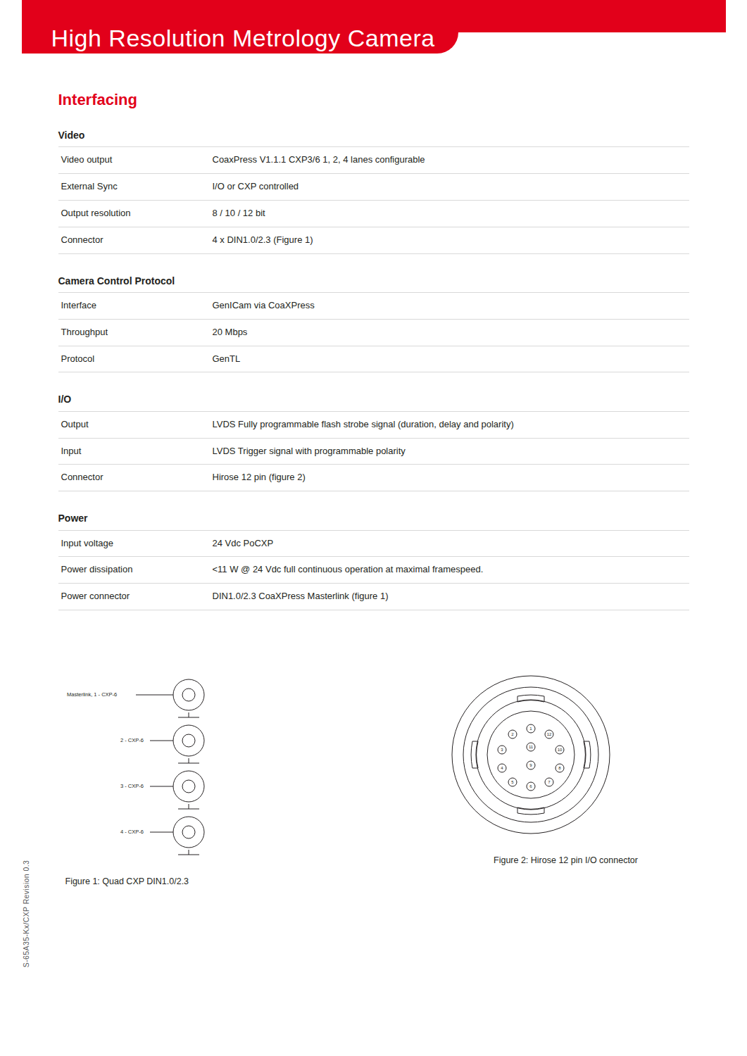High Resolution Metrology Camera
Interfacing
Video
| Video output | CoaxPress V1.1.1 CXP3/6 1, 2, 4 lanes configurable |
| External Sync | I/O or CXP controlled |
| Output resolution | 8 / 10 / 12 bit |
| Connector | 4 x DIN1.0/2.3 (Figure 1) |
Camera Control Protocol
| Interface | GenICam via CoaXPress |
| Throughput | 20 Mbps |
| Protocol | GenTL |
I/O
| Output | LVDS Fully programmable flash strobe signal (duration, delay and polarity) |
| Input | LVDS Trigger signal with programmable polarity |
| Connector | Hirose 12 pin (figure 2) |
Power
| Input voltage | 24 Vdc PoCXP |
| Power dissipation | <11 W @ 24 Vdc full continuous operation at maximal framespeed. |
| Power connector | DIN1.0/2.3 CoaXPress Masterlink (figure 1) |
Masterlink, 1 - CXP-6 2 - CXP-6 3 - CXP-6 4 - CXP-6
Figure 1: Quad CXP DIN1.0/2.3
1 2 12 3 11 10 4 9 8 5 7 6
Figure 2: Hirose 12 pin I/O connector
S-65A35-Kx/CXP Revision 0.3